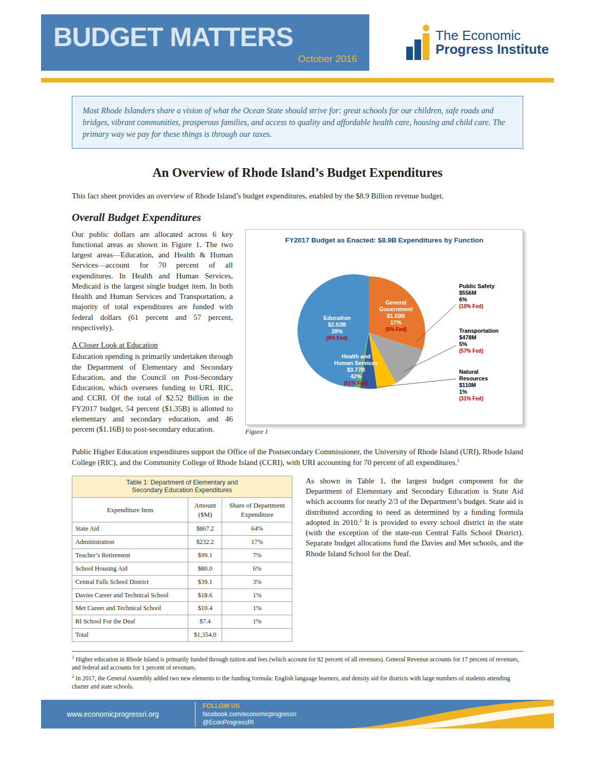BUDGET MATTERS
October 2016
The Economic
Progress Institute
Most Rhode Islanders share a vision of what the Ocean State should strive for: great schools for our children, safe roads and bridges, vibrant communities, prosperous families, and access to quality and affordable health care, housing and child care. The primary way we pay for these things is through our taxes.
An Overview of Rhode Island’s Budget Expenditures
This fact sheet provides an overview of Rhode Island’s budget expenditures, enabled by the $8.9 Billion revenue budget.
Overall Budget Expenditures
Our public dollars are allocated across 6 key functional areas as shown in Figure 1. The two largest areas—Education, and Health & Human Services—account for 70 percent of all expenditures. In Health and Human Services, Medicaid is the largest single budget item. In both Health and Human Services and Transportation, a majority of total expenditures are funded with federal dollars (61 percent and 57 percent, respectively).
A Closer Look at Education
Education spending is primarily undertaken through the Department of Elementary and Secondary Education, and the Council on Post-Secondary Education, which oversees funding to URI, RIC, and CCRI. Of the total of $2.52 Billion in the FY2017 budget, 54 percent ($1.35B) is allotted to elementary and secondary education, and 46 percent ($1.16B) to post-secondary education.
FY2017 Budget as Enacted: $8.9B Expenditures by Function
Education $2.52B 28% (9% Fed) General Government $1.50B 17% (5% Fed) Health and Human Services $3.77B 42% (61% Fed) Public Safety $556M 6% (10% Fed) Transportation $478M 5% (57% Fed) Natural Resources $110M 1% (31% Fed)
Figure 1
Public Higher Education expenditures support the Office of the Postsecondary Commissioner, the University of Rhode Island (URI), Rhode Island College (RIC), and the Community College of Rhode Island (CCRI), with URI accounting for 70 percent of all expenditures.1
Table 1: Department of Elementary and Secondary Education Expenditures
| Expenditure Item | Amount ($M) | Share of Department Expenditure |
| --- | --- | --- |
| State Aid | $867.2 | 64% |
| Administration | $232.2 | 17% |
| Teacher’s Retirement | $99.1 | 7% |
| School Housing Aid | $80.0 | 6% |
| Central Falls School District | $39.1 | 3% |
| Davies Career and Technical School | $18.6 | 1% |
| Met Career and Technical School | $10.4 | 1% |
| RI School For the Deaf | $7.4 | 1% |
| Total | $1,354.0 | |
As shown in Table 1, the largest budget component for the Department of Elementary and Secondary Education is State Aid which accounts for nearly 2/3 of the Department’s budget. State aid is distributed according to need as determined by a funding formula adopted in 2010.2 It is provided to every school district in the state (with the exception of the state-run Central Falls School District). Separate budget allocations fund the Davies and Met schools, and the Rhode Island School for the Deaf.
1 Higher education in Rhode Island is primarily funded through tuition and fees (which account for 82 percent of all revenues). General Revenue accounts for 17 percent of revenues, and federal aid accounts for 1 percent of revenues.
2 In 2017, the General Assembly added two new elements to the funding formula: English language learners, and density aid for districts with large numbers of students attending charter and state schools.
www.economicprogressri.org
FOLLOW US
facebook.com/economicprogressri
@EconProgressRI